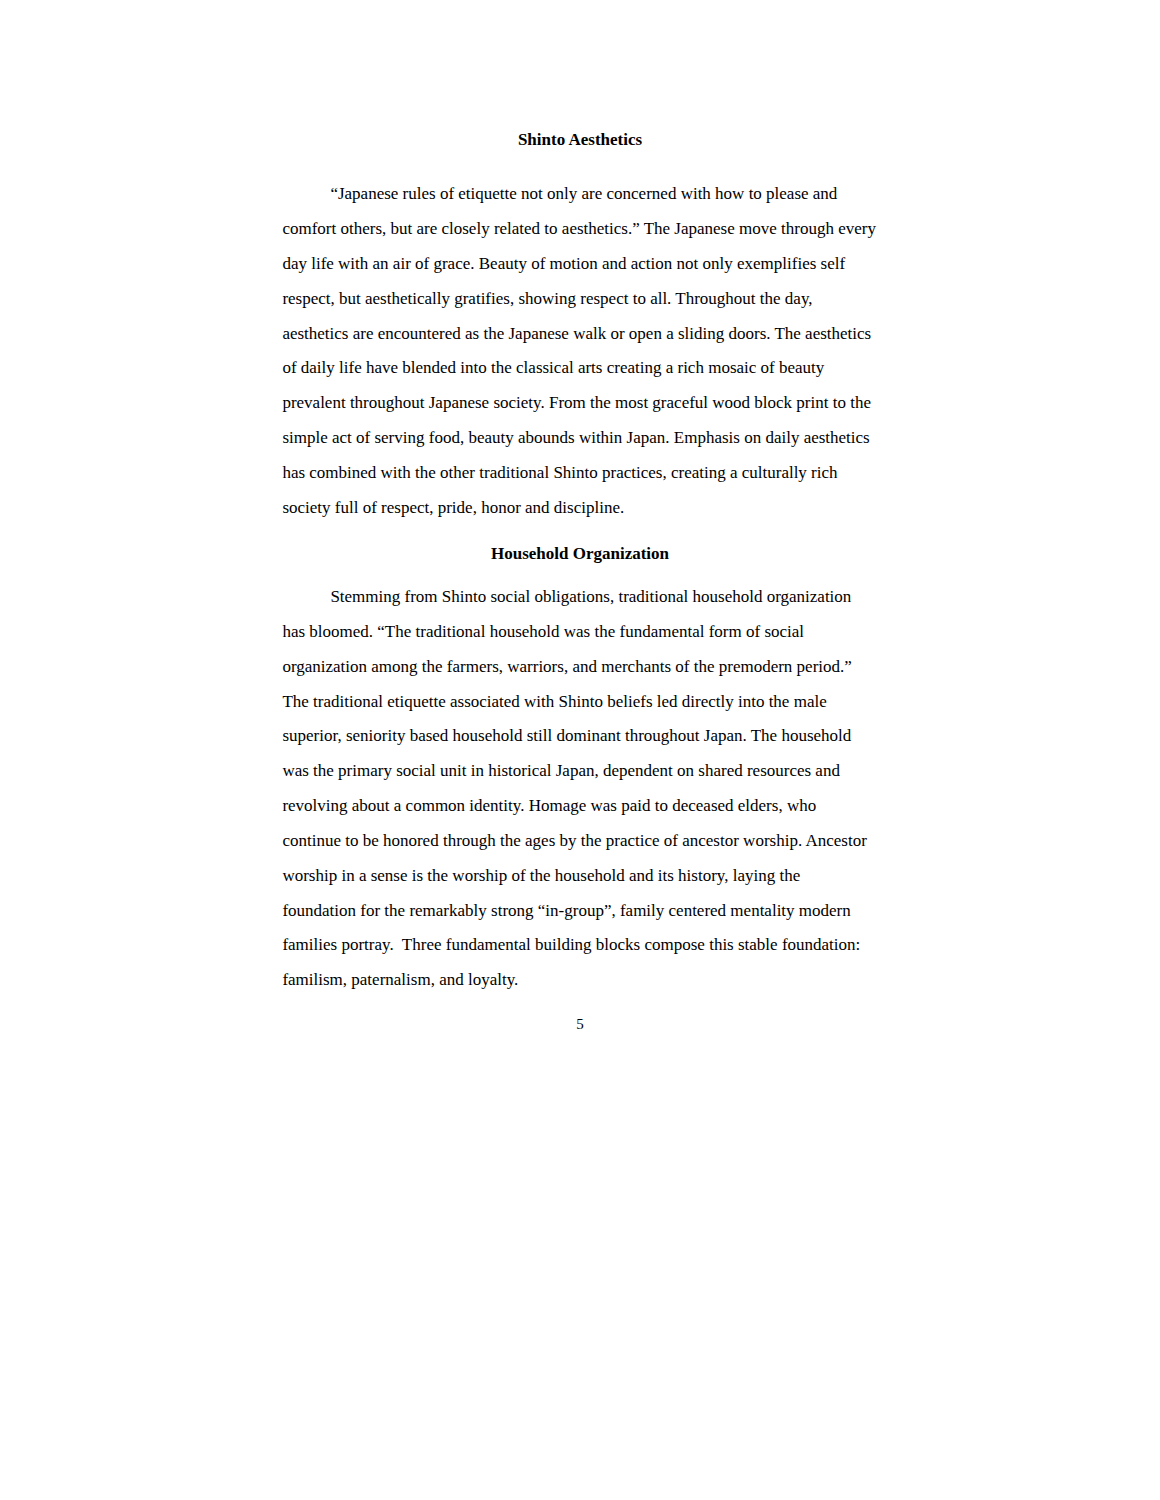Shinto Aesthetics
“Japanese rules of etiquette not only are concerned with how to please and comfort others, but are closely related to aesthetics.” The Japanese move through every day life with an air of grace. Beauty of motion and action not only exemplifies self respect, but aesthetically gratifies, showing respect to all. Throughout the day, aesthetics are encountered as the Japanese walk or open a sliding doors. The aesthetics of daily life have blended into the classical arts creating a rich mosaic of beauty prevalent throughout Japanese society. From the most graceful wood block print to the simple act of serving food, beauty abounds within Japan. Emphasis on daily aesthetics has combined with the other traditional Shinto practices, creating a culturally rich society full of respect, pride, honor and discipline.
Household Organization
Stemming from Shinto social obligations, traditional household organization has bloomed. “The traditional household was the fundamental form of social organization among the farmers, warriors, and merchants of the premodern period.” The traditional etiquette associated with Shinto beliefs led directly into the male superior, seniority based household still dominant throughout Japan. The household was the primary social unit in historical Japan, dependent on shared resources and revolving about a common identity. Homage was paid to deceased elders, who continue to be honored through the ages by the practice of ancestor worship. Ancestor worship in a sense is the worship of the household and its history, laying the foundation for the remarkably strong “in-group”, family centered mentality modern families portray. Three fundamental building blocks compose this stable foundation: familism, paternalism, and loyalty.
5